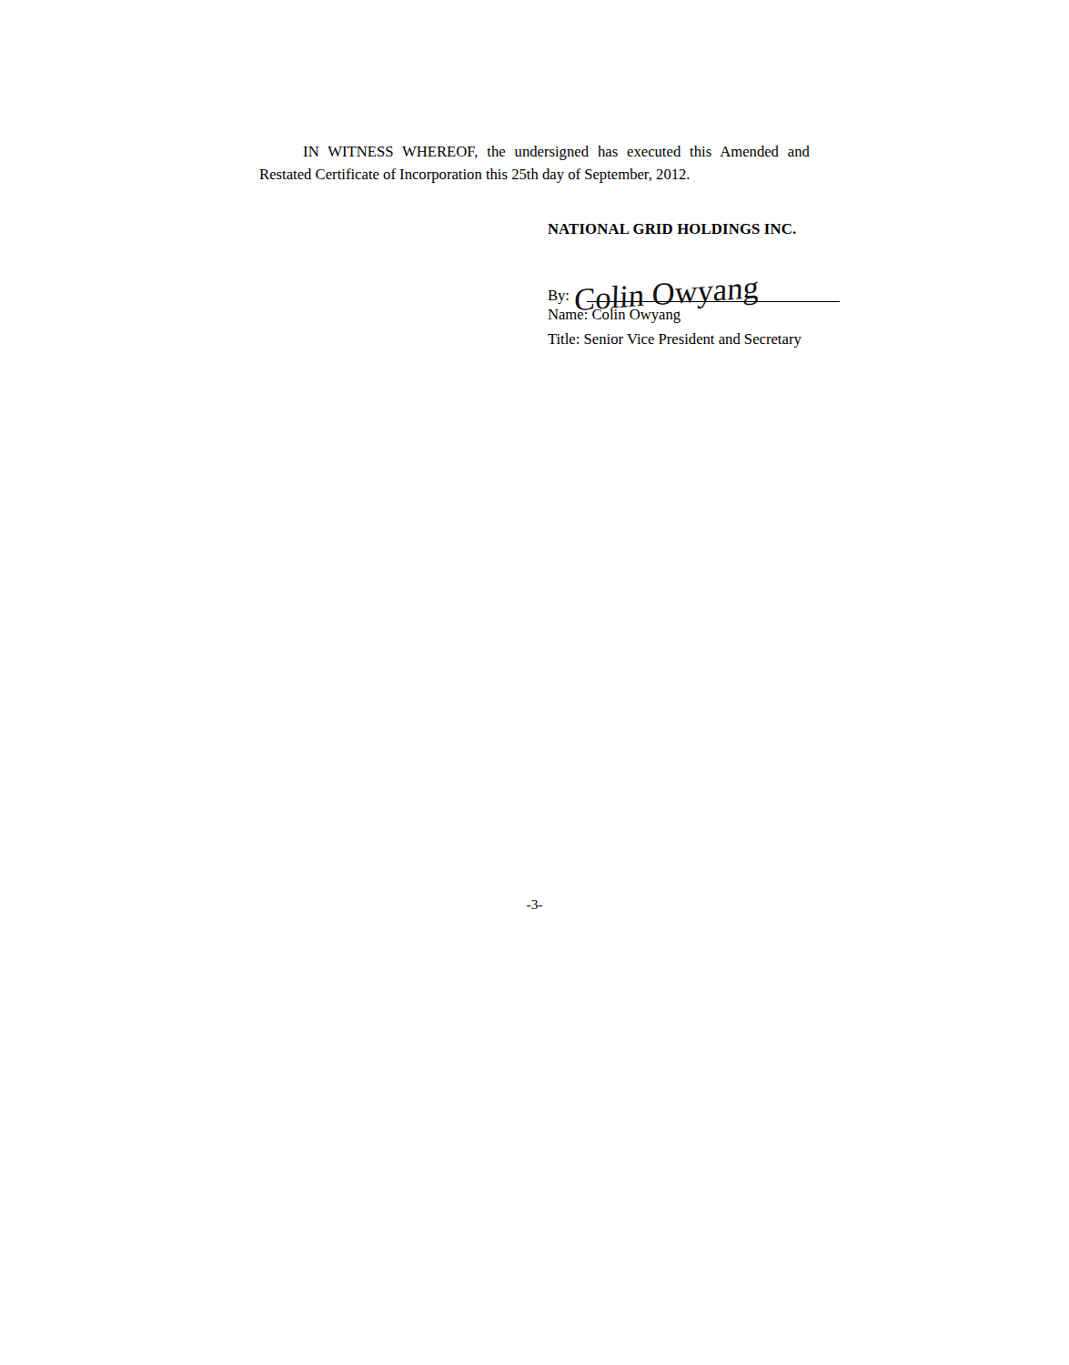IN WITNESS WHEREOF, the undersigned has executed this Amended and Restated Certificate of Incorporation this 25th day of September, 2012.
NATIONAL GRID HOLDINGS INC.
By: Colin Owyang
Name: Colin Owyang
Title: Senior Vice President and Secretary
-3-